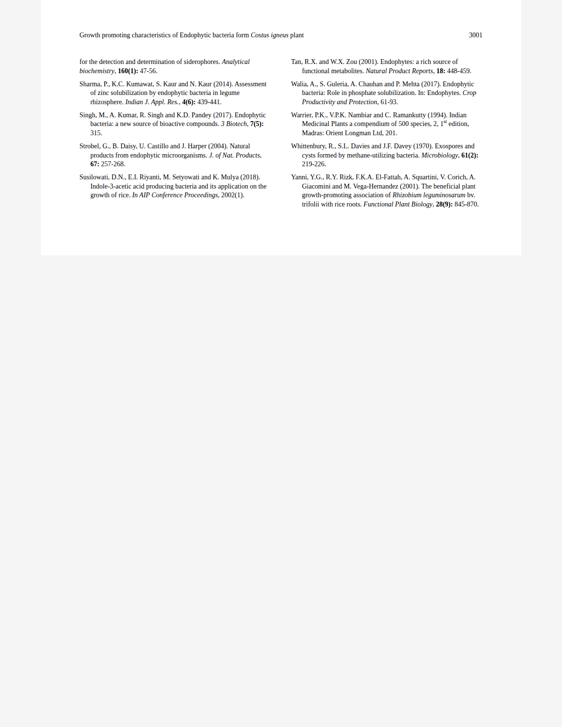Growth promoting characteristics of Endophytic bacteria form Costus igneus plant 3001
for the detection and determination of siderophores. Analytical biochemistry, 160(1): 47-56.
Sharma, P., K.C. Kumawat, S. Kaur and N. Kaur (2014). Assessment of zinc solubilization by endophytic bacteria in legume rhizosphere. Indian J. Appl. Res., 4(6): 439-441.
Singh, M., A. Kumar, R. Singh and K.D. Pandey (2017). Endophytic bacteria: a new source of bioactive compounds. 3 Biotech, 7(5): 315.
Strobel, G., B. Daisy, U. Castillo and J. Harper (2004). Natural products from endophytic microorganisms. J. of Nat. Products, 67: 257-268.
Susilowati, D.N., E.I. Riyanti, M. Setyowati and K. Mulya (2018). Indole-3-acetic acid producing bacteria and its application on the growth of rice. In AIP Conference Proceedings, 2002(1).
Tan, R.X. and W.X. Zou (2001). Endophytes: a rich source of functional metabolites. Natural Product Reports, 18: 448-459.
Walia, A., S. Guleria, A. Chauhan and P. Mehta (2017). Endophytic bacteria: Role in phosphate solubilization. In: Endophytes. Crop Productivity and Protection, 61-93.
Warrier, P.K., V.P.K. Nambiar and C. Ramankutty (1994). Indian Medicinal Plants a compendium of 500 species, 2, 1st edition, Madras: Orient Longman Ltd, 201.
Whittenbury, R., S.L. Davies and J.F. Davey (1970). Exospores and cysts formed by methane-utilizing bacteria. Microbiology, 61(2): 219-226.
Yanni, Y.G., R.Y. Rizk, F.K.A. El-Fattah, A. Squartini, V. Corich, A. Giacomini and M. Vega-Hernandez (2001). The beneficial plant growth-promoting association of Rhizobium leguminosarum bv. trifolii with rice roots. Functional Plant Biology, 28(9): 845-870.